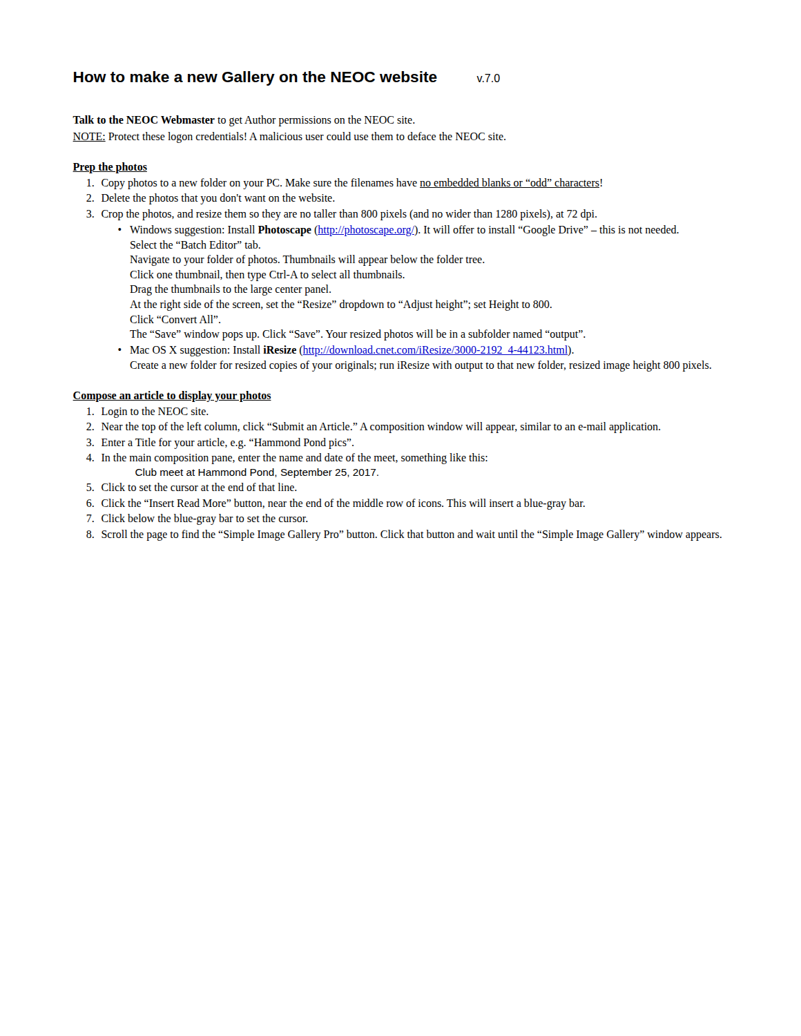How to make a new Gallery on the NEOC website v.7.0
Talk to the NEOC Webmaster to get Author permissions on the NEOC site.
NOTE: Protect these logon credentials! A malicious user could use them to deface the NEOC site.
Prep the photos
Copy photos to a new folder on your PC. Make sure the filenames have no embedded blanks or “odd” characters!
Delete the photos that you don't want on the website.
Crop the photos, and resize them so they are no taller than 800 pixels (and no wider than 1280 pixels), at 72 dpi.
Windows suggestion: Install Photoscape (http://photoscape.org/). It will offer to install “Google Drive” – this is not needed.
Select the “Batch Editor” tab.
Navigate to your folder of photos. Thumbnails will appear below the folder tree.
Click one thumbnail, then type Ctrl-A to select all thumbnails.
Drag the thumbnails to the large center panel.
At the right side of the screen, set the “Resize” dropdown to “Adjust height”; set Height to 800.
Click “Convert All”.
The “Save” window pops up. Click “Save”. Your resized photos will be in a subfolder named “output”.
Mac OS X suggestion: Install iResize (http://download.cnet.com/iResize/3000-2192_4-44123.html).
Create a new folder for resized copies of your originals; run iResize with output to that new folder, resized image height 800 pixels.
Compose an article to display your photos
Login to the NEOC site.
Near the top of the left column, click “Submit an Article.” A composition window will appear, similar to an e-mail application.
Enter a Title for your article, e.g. “Hammond Pond pics”.
In the main composition pane, enter the name and date of the meet, something like this: Club meet at Hammond Pond, September 25, 2017.
Click to set the cursor at the end of that line.
Click the “Insert Read More” button, near the end of the middle row of icons. This will insert a blue-gray bar.
Click below the blue-gray bar to set the cursor.
Scroll the page to find the “Simple Image Gallery Pro” button. Click that button and wait until the “Simple Image Gallery” window appears.